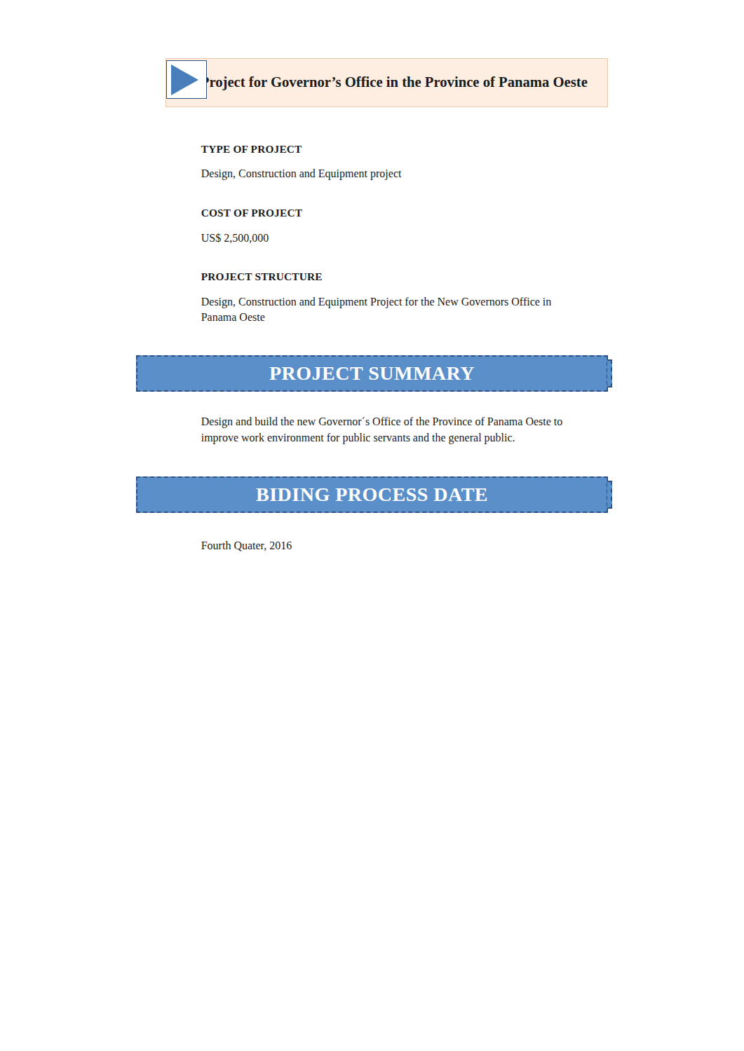Project for Governor’s Office in the Province of Panama Oeste
TYPE OF PROJECT
Design, Construction and Equipment project
COST OF PROJECT
US$ 2,500,000
PROJECT STRUCTURE
Design, Construction and Equipment Project for the New Governors Office in Panama Oeste
PROJECT SUMMARY
Design and build the new Governor´s Office of the Province of Panama Oeste to improve work environment for public servants and the general public.
BIDING PROCESS DATE
Fourth Quater, 2016